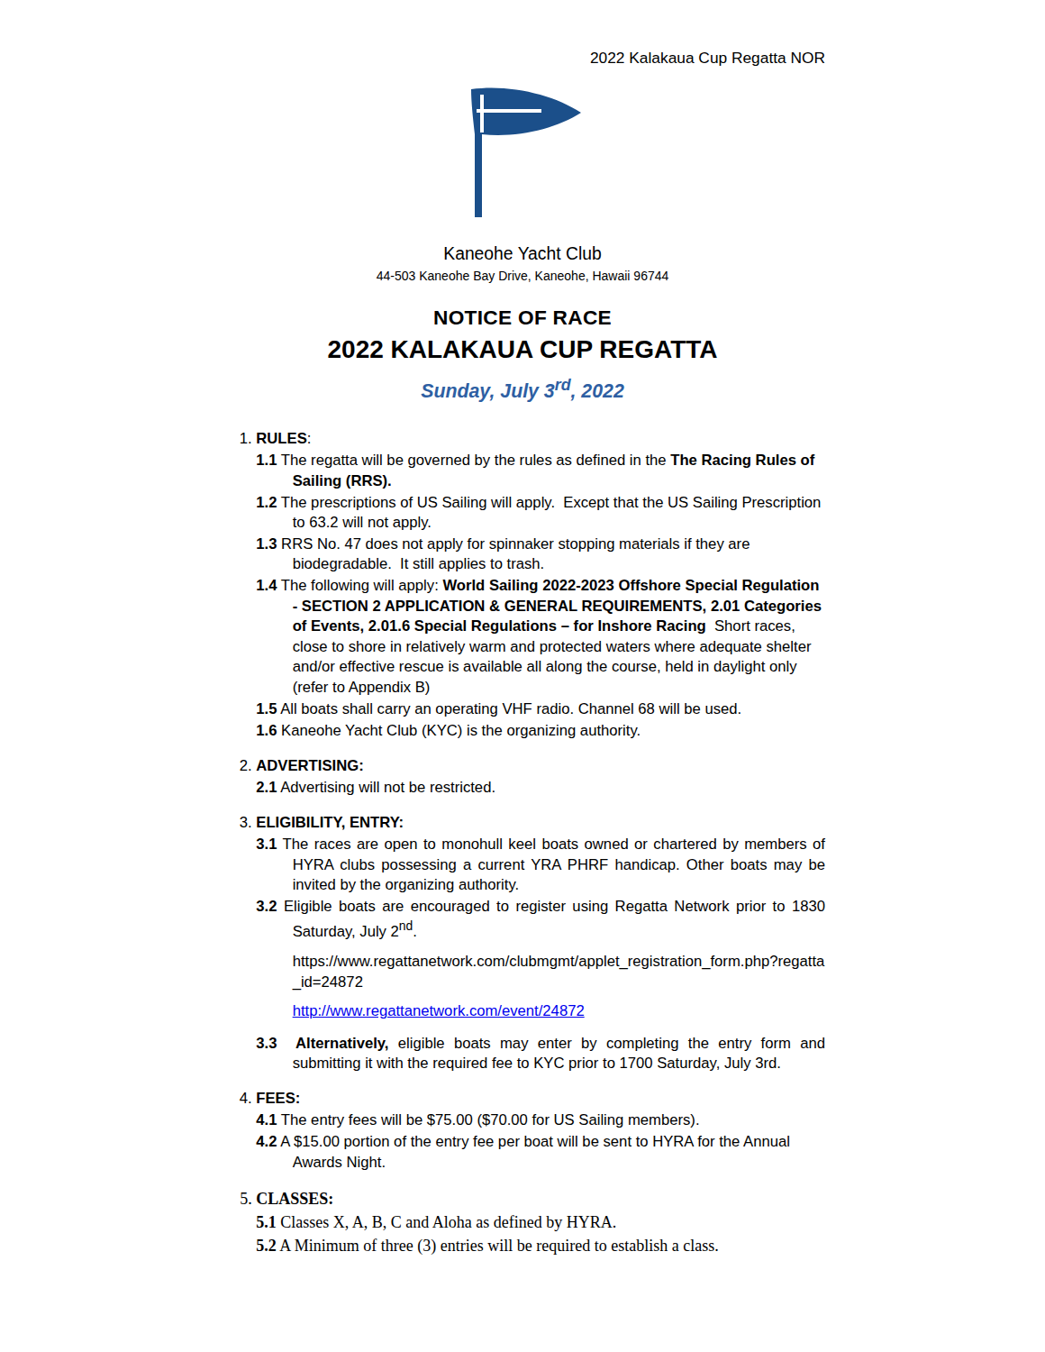2022 Kalakaua Cup Regatta NOR
Kaneohe Yacht Club
44-503 Kaneohe Bay Drive, Kaneohe, Hawaii 96744
NOTICE OF RACE
2022 KALAKAUA CUP REGATTA
Sunday, July 3rd, 2022
RULES:
1.1 The regatta will be governed by the rules as defined in the The Racing Rules of Sailing (RRS).
1.2 The prescriptions of US Sailing will apply. Except that the US Sailing Prescription to 63.2 will not apply.
1.3 RRS No. 47 does not apply for spinnaker stopping materials if they are biodegradable. It still applies to trash.
1.4 The following will apply: World Sailing 2022-2023 Offshore Special Regulation - SECTION 2 APPLICATION & GENERAL REQUIREMENTS, 2.01 Categories of Events, 2.01.6 Special Regulations – for Inshore Racing Short races, close to shore in relatively warm and protected waters where adequate shelter and/or effective rescue is available all along the course, held in daylight only (refer to Appendix B)
1.5 All boats shall carry an operating VHF radio. Channel 68 will be used.
1.6 Kaneohe Yacht Club (KYC) is the organizing authority.
ADVERTISING:
2.1 Advertising will not be restricted.
ELIGIBILITY, ENTRY:
3.1 The races are open to monohull keel boats owned or chartered by members of HYRA clubs possessing a current YRA PHRF handicap. Other boats may be invited by the organizing authority.
3.2 Eligible boats are encouraged to register using Regatta Network prior to 1830 Saturday, July 2nd.
https://www.regattanetwork.com/clubmgmt/applet_registration_form.php?regatta_id=24872
http://www.regattanetwork.com/event/24872
3.3 Alternatively, eligible boats may enter by completing the entry form and submitting it with the required fee to KYC prior to 1700 Saturday, July 3rd.
FEES:
4.1 The entry fees will be $75.00 ($70.00 for US Sailing members).
4.2 A $15.00 portion of the entry fee per boat will be sent to HYRA for the Annual Awards Night.
CLASSES:
5.1 Classes X, A, B, C and Aloha as defined by HYRA.
5.2 A Minimum of three (3) entries will be required to establish a class.